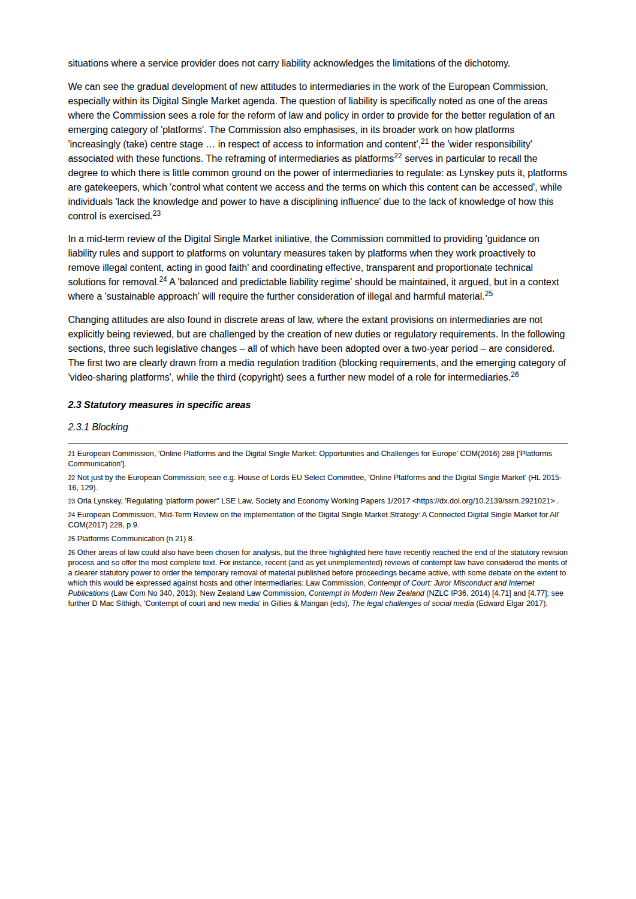situations where a service provider does not carry liability acknowledges the limitations of the dichotomy.
We can see the gradual development of new attitudes to intermediaries in the work of the European Commission, especially within its Digital Single Market agenda. The question of liability is specifically noted as one of the areas where the Commission sees a role for the reform of law and policy in order to provide for the better regulation of an emerging category of 'platforms'. The Commission also emphasises, in its broader work on how platforms 'increasingly (take) centre stage … in respect of access to information and content',21 the 'wider responsibility' associated with these functions. The reframing of intermediaries as platforms22 serves in particular to recall the degree to which there is little common ground on the power of intermediaries to regulate: as Lynskey puts it, platforms are gatekeepers, which 'control what content we access and the terms on which this content can be accessed', while individuals 'lack the knowledge and power to have a disciplining influence' due to the lack of knowledge of how this control is exercised.23
In a mid-term review of the Digital Single Market initiative, the Commission committed to providing 'guidance on liability rules and support to platforms on voluntary measures taken by platforms when they work proactively to remove illegal content, acting in good faith' and coordinating effective, transparent and proportionate technical solutions for removal.24 A 'balanced and predictable liability regime' should be maintained, it argued, but in a context where a 'sustainable approach' will require the further consideration of illegal and harmful material.25
Changing attitudes are also found in discrete areas of law, where the extant provisions on intermediaries are not explicitly being reviewed, but are challenged by the creation of new duties or regulatory requirements. In the following sections, three such legislative changes – all of which have been adopted over a two-year period – are considered. The first two are clearly drawn from a media regulation tradition (blocking requirements, and the emerging category of 'video-sharing platforms', while the third (copyright) sees a further new model of a role for intermediaries.26
2.3 Statutory measures in specific areas
2.3.1 Blocking
21 European Commission, 'Online Platforms and the Digital Single Market: Opportunities and Challenges for Europe' COM(2016) 288 ['Platforms Communication'].
22 Not just by the European Commission; see e.g. House of Lords EU Select Committee, 'Online Platforms and the Digital Single Market' (HL 2015-16, 129).
23 Orla Lynskey, 'Regulating 'platform power'' LSE Law, Society and Economy Working Papers 1/2017 <https://dx.doi.org/10.2139/ssrn.2921021> .
24 European Commission, 'Mid-Term Review on the implementation of the Digital Single Market Strategy: A Connected Digital Single Market for All' COM(2017) 228, p 9.
25 Platforms Communication (n 21) 8.
26 Other areas of law could also have been chosen for analysis, but the three highlighted here have recently reached the end of the statutory revision process and so offer the most complete text. For instance, recent (and as yet unimplemented) reviews of contempt law have considered the merits of a clearer statutory power to order the temporary removal of material published before proceedings became active, with some debate on the extent to which this would be expressed against hosts and other intermediaries: Law Commission, Contempt of Court: Juror Misconduct and Internet Publications (Law Com No 340, 2013); New Zealand Law Commission, Contempt in Modern New Zealand (NZLC IP36, 2014) [4.71] and [4.77]; see further D Mac Síthigh, 'Contempt of court and new media' in Gillies & Mangan (eds), The legal challenges of social media (Edward Elgar 2017).